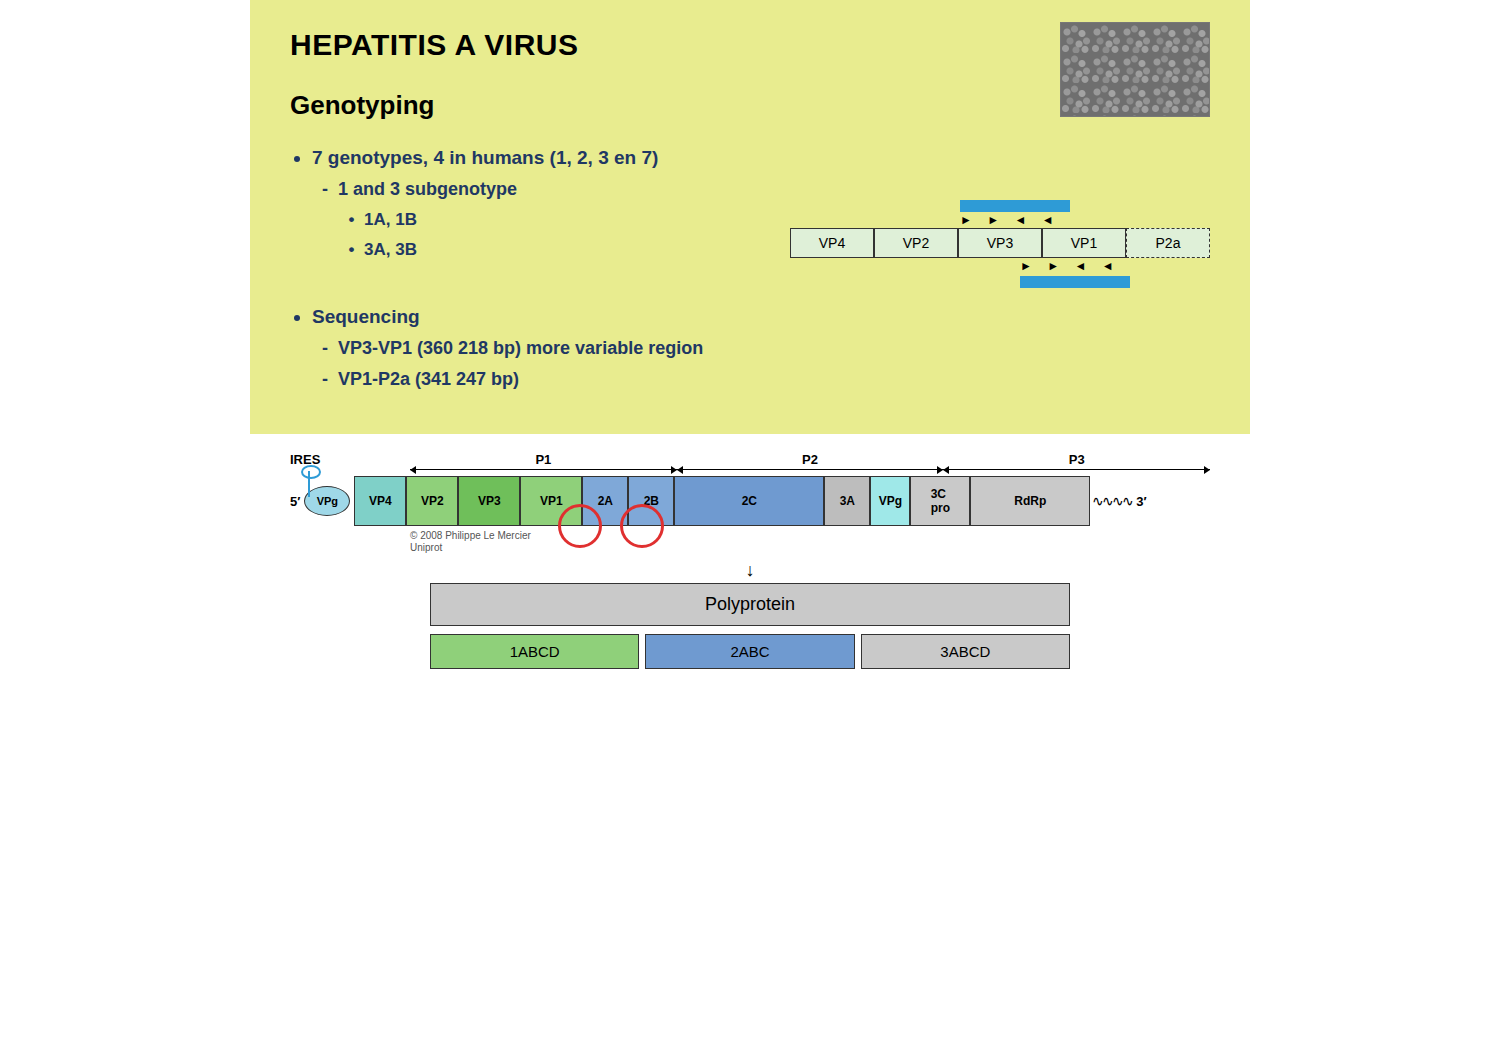HEPATITIS A VIRUS
Genotyping
7 genotypes, 4 in humans (1, 2, 3 en 7)
1 and 3 subgenotype
1A, 1B
3A, 3B
Sequencing
VP3-VP1 (360 218 bp) more variable region
VP1-P2a (341 247 bp)
► ► ◄ ◄
VP4
VP2
VP3
VP1
P2a
► ► ◄ ◄
IRES
P1
P2
P3
5′
VPg
VP4
VP2
VP3
VP1
2A
2B
2C
3A
VPg
3C
pro
RdRp
∿∿∿∿
3′
© 2008 Philippe Le Mercier
Uniprot
↓
Polyprotein
1ABCD
2ABC
3ABCD